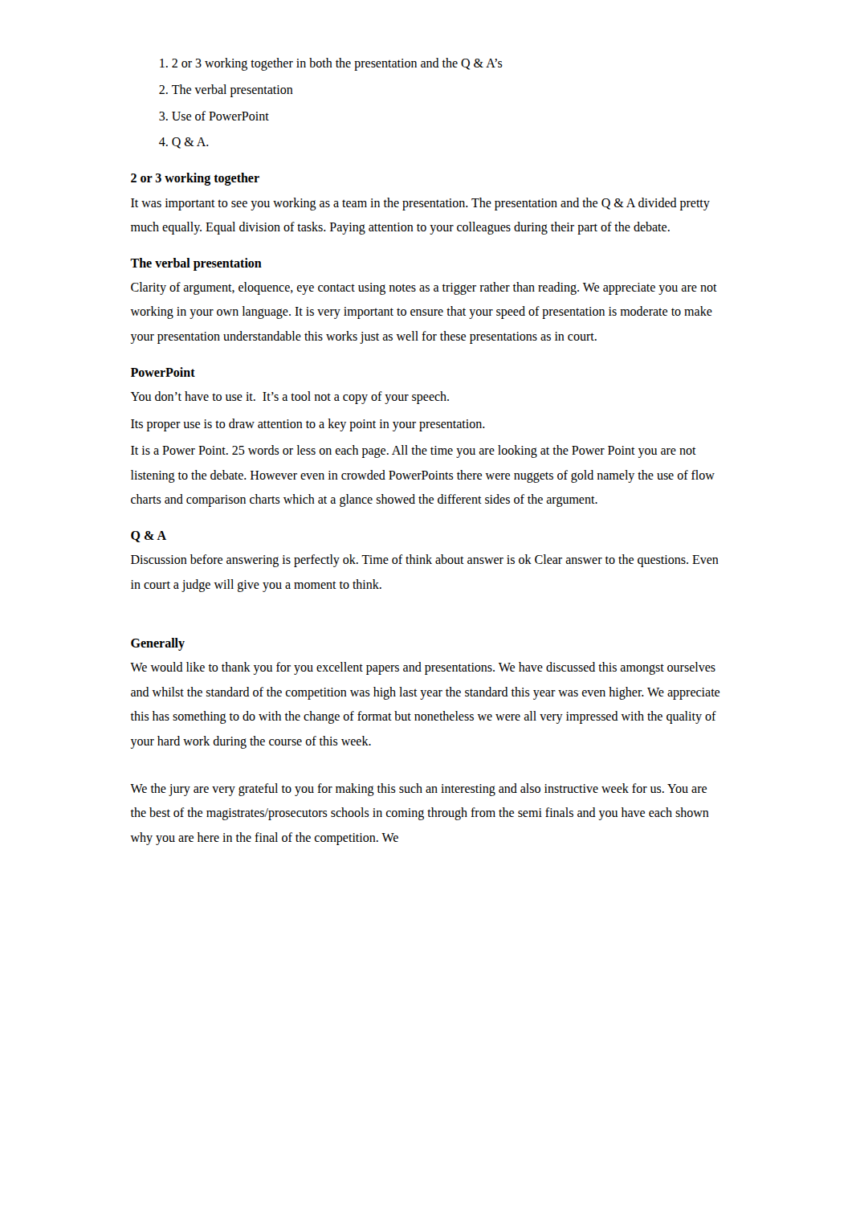2 or 3 working together in both the presentation and the Q & A’s
The verbal presentation
Use of PowerPoint
Q & A.
2 or 3 working together
It was important to see you working as a team in the presentation. The presentation and the Q & A divided pretty much equally. Equal division of tasks. Paying attention to your colleagues during their part of the debate.
The verbal presentation
Clarity of argument, eloquence, eye contact using notes as a trigger rather than reading. We appreciate you are not working in your own language. It is very important to ensure that your speed of presentation is moderate to make your presentation understandable this works just as well for these presentations as in court.
PowerPoint
You don’t have to use it. It’s a tool not a copy of your speech.
Its proper use is to draw attention to a key point in your presentation.
It is a Power Point. 25 words or less on each page. All the time you are looking at the Power Point you are not listening to the debate. However even in crowded PowerPoints there were nuggets of gold namely the use of flow charts and comparison charts which at a glance showed the different sides of the argument.
Q & A
Discussion before answering is perfectly ok. Time of think about answer is ok Clear answer to the questions. Even in court a judge will give you a moment to think.
Generally
We would like to thank you for you excellent papers and presentations. We have discussed this amongst ourselves and whilst the standard of the competition was high last year the standard this year was even higher. We appreciate this has something to do with the change of format but nonetheless we were all very impressed with the quality of your hard work during the course of this week.
We the jury are very grateful to you for making this such an interesting and also instructive week for us. You are the best of the magistrates/prosecutors schools in coming through from the semi finals and you have each shown why you are here in the final of the competition. We